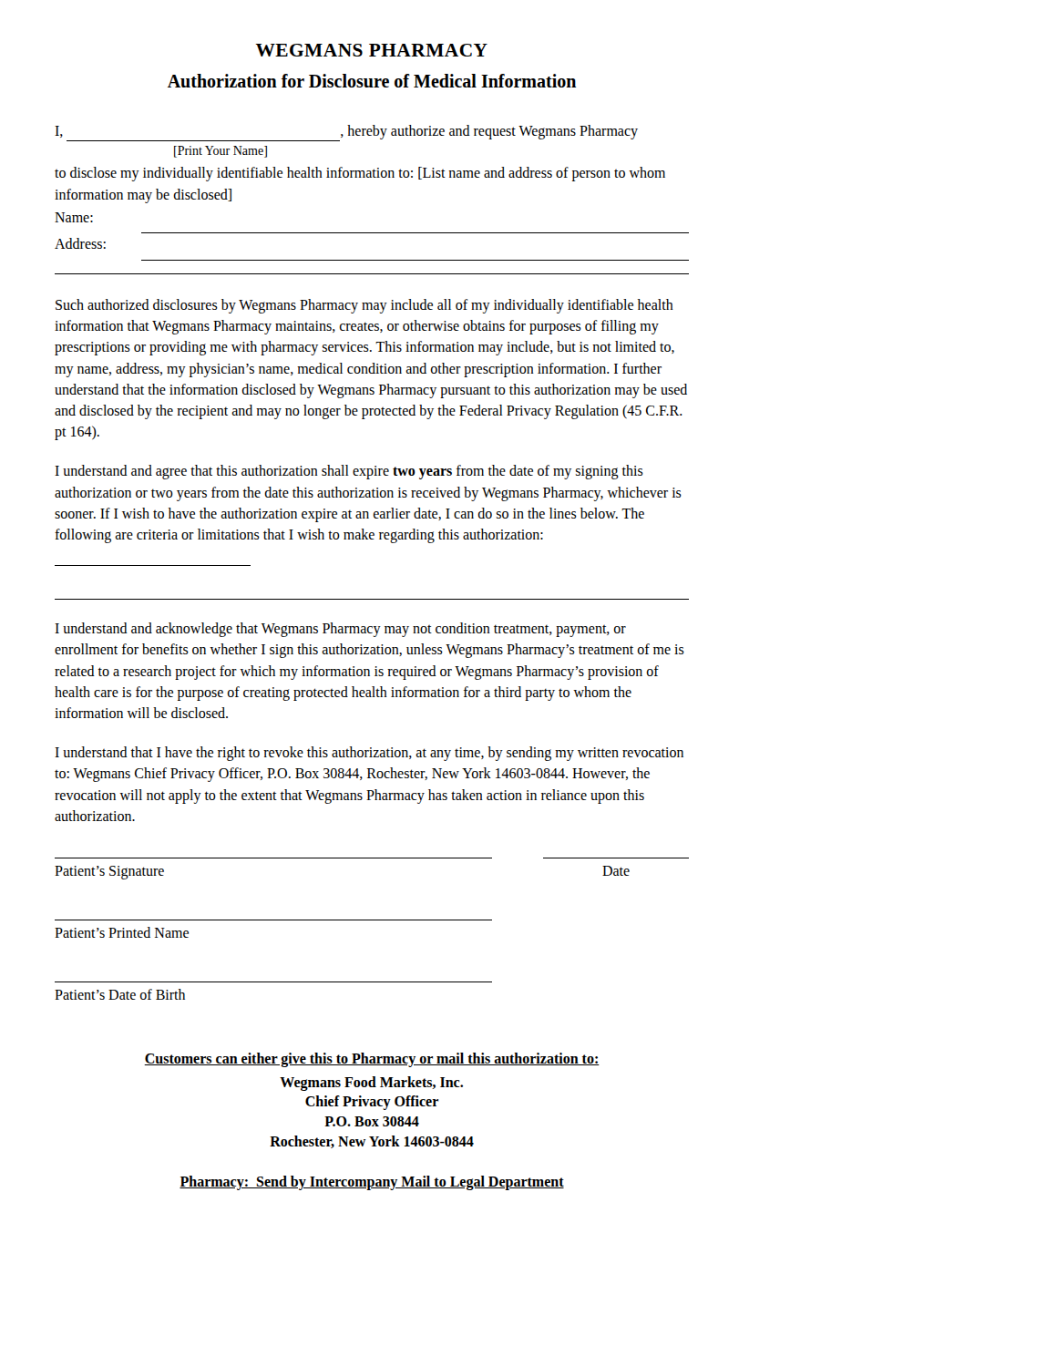WEGMANS PHARMACY
Authorization for Disclosure of Medical Information
I, , hereby authorize and request Wegmans Pharmacy
[Print Your Name]
to disclose my individually identifiable health information to: [List name and address of person to whom information may be disclosed]
| Name: | |
| Address: | |
Such authorized disclosures by Wegmans Pharmacy may include all of my individually identifiable health information that Wegmans Pharmacy maintains, creates, or otherwise obtains for purposes of filling my prescriptions or providing me with pharmacy services. This information may include, but is not limited to, my name, address, my physician’s name, medical condition and other prescription information. I further understand that the information disclosed by Wegmans Pharmacy pursuant to this authorization may be used and disclosed by the recipient and may no longer be protected by the Federal Privacy Regulation (45 C.F.R. pt 164).
I understand and agree that this authorization shall expire two years from the date of my signing this authorization or two years from the date this authorization is received by Wegmans Pharmacy, whichever is sooner. If I wish to have the authorization expire at an earlier date, I can do so in the lines below. The following are criteria or limitations that I wish to make regarding this authorization:
I understand and acknowledge that Wegmans Pharmacy may not condition treatment, payment, or enrollment for benefits on whether I sign this authorization, unless Wegmans Pharmacy’s treatment of me is related to a research project for which my information is required or Wegmans Pharmacy’s provision of health care is for the purpose of creating protected health information for a third party to whom the information will be disclosed.
I understand that I have the right to revoke this authorization, at any time, by sending my written revocation to: Wegmans Chief Privacy Officer, P.O. Box 30844, Rochester, New York 14603-0844. However, the revocation will not apply to the extent that Wegmans Pharmacy has taken action in reliance upon this authorization.
| Patient’s Signature | Date |
| Patient’s Printed Name |
| Patient’s Date of Birth |
Customers can either give this to Pharmacy or mail this authorization to:
Wegmans Food Markets, Inc.
Chief Privacy Officer
P.O. Box 30844
Rochester, New York 14603-0844
Pharmacy: Send by Intercompany Mail to Legal Department